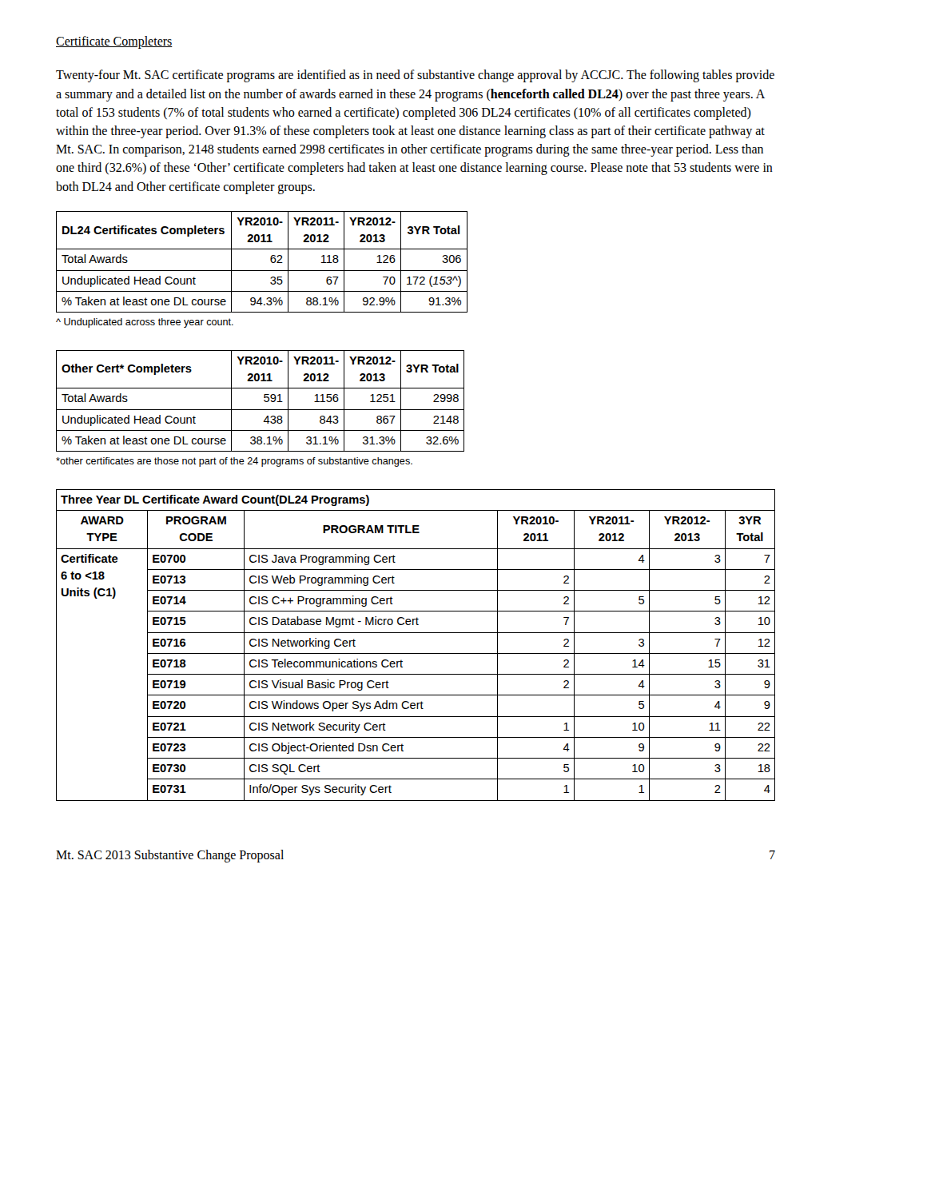Certificate Completers
Twenty-four Mt. SAC certificate programs are identified as in need of substantive change approval by ACCJC. The following tables provide a summary and a detailed list on the number of awards earned in these 24 programs (henceforth called DL24) over the past three years. A total of 153 students (7% of total students who earned a certificate) completed 306 DL24 certificates (10% of all certificates completed) within the three-year period. Over 91.3% of these completers took at least one distance learning class as part of their certificate pathway at Mt. SAC. In comparison, 2148 students earned 2998 certificates in other certificate programs during the same three-year period. Less than one third (32.6%) of these ‘Other’ certificate completers had taken at least one distance learning course. Please note that 53 students were in both DL24 and Other certificate completer groups.
| DL24 Certificates Completers | YR2010- 2011 | YR2011- 2012 | YR2012- 2013 | 3YR Total |
| --- | --- | --- | --- | --- |
| Total Awards | 62 | 118 | 126 | 306 |
| Unduplicated Head Count | 35 | 67 | 70 | 172 ( 153^ ) |
| % Taken at least one DL course | 94.3% | 88.1% | 92.9% | 91.3% |
^ Unduplicated across three year count.
| Other Cert* Completers | YR2010- 2011 | YR2011- 2012 | YR2012- 2013 | 3YR Total |
| --- | --- | --- | --- | --- |
| Total Awards | 591 | 1156 | 1251 | 2998 |
| Unduplicated Head Count | 438 | 843 | 867 | 2148 |
| % Taken at least one DL course | 38.1% | 31.1% | 31.3% | 32.6% |
*other certificates are those not part of the 24 programs of substantive changes.
| Three Year DL Certificate Award Count(DL24 Programs) |
| AWARD TYPE | PROGRAM CODE | PROGRAM TITLE | YR2010- 2011 | YR2011- 2012 | YR2012- 2013 | 3YR Total |
| Certificate 6 to <18 Units (C1) | E0700 | CIS Java Programming Cert | | 4 | 3 | 7 |
| E0713 | CIS Web Programming Cert | 2 | | | 2 |
| E0714 | CIS C++ Programming Cert | 2 | 5 | 5 | 12 |
| E0715 | CIS Database Mgmt - Micro Cert | 7 | | 3 | 10 |
| E0716 | CIS Networking Cert | 2 | 3 | 7 | 12 |
| E0718 | CIS Telecommunications Cert | 2 | 14 | 15 | 31 |
| E0719 | CIS Visual Basic Prog Cert | 2 | 4 | 3 | 9 |
| E0720 | CIS Windows Oper Sys Adm Cert | | 5 | 4 | 9 |
| E0721 | CIS Network Security Cert | 1 | 10 | 11 | 22 |
| E0723 | CIS Object-Oriented Dsn Cert | 4 | 9 | 9 | 22 |
| E0730 | CIS SQL Cert | 5 | 10 | 3 | 18 |
| E0731 | Info/Oper Sys Security Cert | 1 | 1 | 2 | 4 |
Mt. SAC 2013 Substantive Change Proposal 7